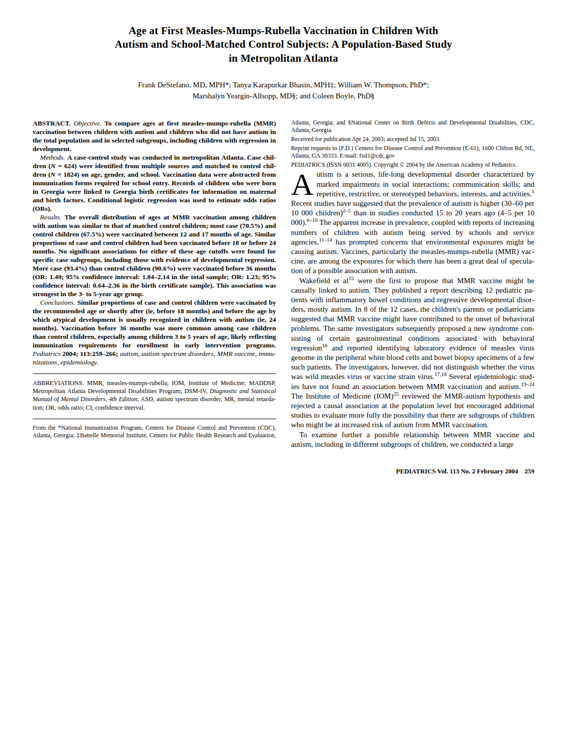Age at First Measles-Mumps-Rubella Vaccination in Children With
Autism and School-Matched Control Subjects: A Population-Based Study
in Metropolitan Atlanta
Frank DeStefano, MD, MPH*; Tanya Karapurkar Bhasin, MPH‡; William W. Thompson, PhD*;
Marshalyn Yeargin-Allsopp, MD§; and Coleen Boyle, PhD§
ABSTRACT. Objective. To compare ages at first measles-mumps-rubella (MMR) vaccination between children with autism and children who did not have autism in the total population and in selected subgroups, including children with regression in development.
Methods. A case-control study was conducted in metropolitan Atlanta. Case children (N = 624) were identified from multiple sources and matched to control children (N = 1824) on age, gender, and school. Vaccination data were abstracted from immunization forms required for school entry. Records of children who were born in Georgia were linked to Georgia birth certificates for information on maternal and birth factors. Conditional logistic regression was used to estimate odds ratios (ORs).
Results. The overall distribution of ages at MMR vaccination among children with autism was similar to that of matched control children; most case (70.5%) and control children (67.5%) were vaccinated between 12 and 17 months of age. Similar proportions of case and control children had been vaccinated before 18 or before 24 months. No significant associations for either of these age cutoffs were found for specific case subgroups, including those with evidence of developmental regression. More case (93.4%) than control children (90.6%) were vaccinated before 36 months (OR: 1.49; 95% confidence interval: 1.04–2.14 in the total sample; OR: 1.23; 95% confidence interval: 0.64–2.36 in the birth certificate sample). This association was strongest in the 3- to 5-year age group.
Conclusions. Similar proportions of case and control children were vaccinated by the recommended age or shortly after (ie, before 18 months) and before the age by which atypical development is usually recognized in children with autism (ie, 24 months). Vaccination before 36 months was more common among case children than control children, especially among children 3 to 5 years of age, likely reflecting immunization requirements for enrollment in early intervention programs. Pediatrics 2004; 113:259–266; autism, autism spectrum disorders, MMR vaccine, immunizations, epidemiology.
ABBREVIATIONS. MMR, measles-mumps-rubella; IOM, Institute of Medicine; MADDSP, Metropolitan Atlanta Developmental Disabilities Program; DSM-IV, Diagnostic and Statistical Manual of Mental Disorders, 4th Edition; ASD, autism spectrum disorder; MR, mental retardation; OR, odds ratio; CI, confidence interval.
From the *National Immunization Program, Centers for Disease Control and Prevention (CDC), Atlanta, Georgia; ‡Battelle Memorial Institute, Centers for Public Health Research and Evaluation, Atlanta, Georgia; and §National Center on Birth Defects and Developmental Disabilities, CDC, Atlanta, Georgia.
Received for publication Apr 24, 2003; accepted Jul 15, 2003.
Reprint requests to (F.D.) Centers for Disease Control and Prevention (E-61), 1600 Clifton Rd, NE, Atlanta, GA 30333. E-mail: fxd1@cdc.gov
PEDIATRICS (ISSN 0031 4005). Copyright © 2004 by the American Academy of Pediatrics.
Autism is a serious, life-long developmental disorder characterized by marked impairments in social interactions; communication skills; and repetitive, restrictive, or stereotyped behaviors, interests, and activities.1 Recent studies have suggested that the prevalence of autism is higher (30–60 per 10 000 children)2–5 than in studies conducted 15 to 20 years ago (4–5 per 10 000).6–10 The apparent increase in prevalence, coupled with reports of increasing numbers of children with autism being served by schools and service agencies,11–14 has prompted concerns that environmental exposures might be causing autism. Vaccines, particularly the measles-mumps-rubella (MMR) vaccine, are among the exposures for which there has been a great deal of speculation of a possible association with autism.
Wakefield et al15 were the first to propose that MMR vaccine might be causally linked to autism. They published a report describing 12 pediatric patients with inflammatory bowel conditions and regressive developmental disorders, mostly autism. In 8 of the 12 cases, the children's parents or pediatricians suggested that MMR vaccine might have contributed to the onset of behavioral problems. The same investigators subsequently proposed a new syndrome consisting of certain gastrointestinal conditions associated with behavioral regression16 and reported identifying laboratory evidence of measles virus genome in the peripheral white blood cells and bowel biopsy specimens of a few such patients. The investigators, however, did not distinguish whether the virus was wild measles virus or vaccine strain virus.17,18 Several epidemiologic studies have not found an association between MMR vaccination and autism.19–24 The Institute of Medicine (IOM)25 reviewed the MMR-autism hypothesis and rejected a causal association at the population level but encouraged additional studies to evaluate more fully the possibility that there are subgroups of children who might be at increased risk of autism from MMR vaccination.
To examine further a possible relationship between MMR vaccine and autism, including in different subgroups of children, we conducted a large
PEDIATRICS Vol. 113 No. 2 February 2004 259